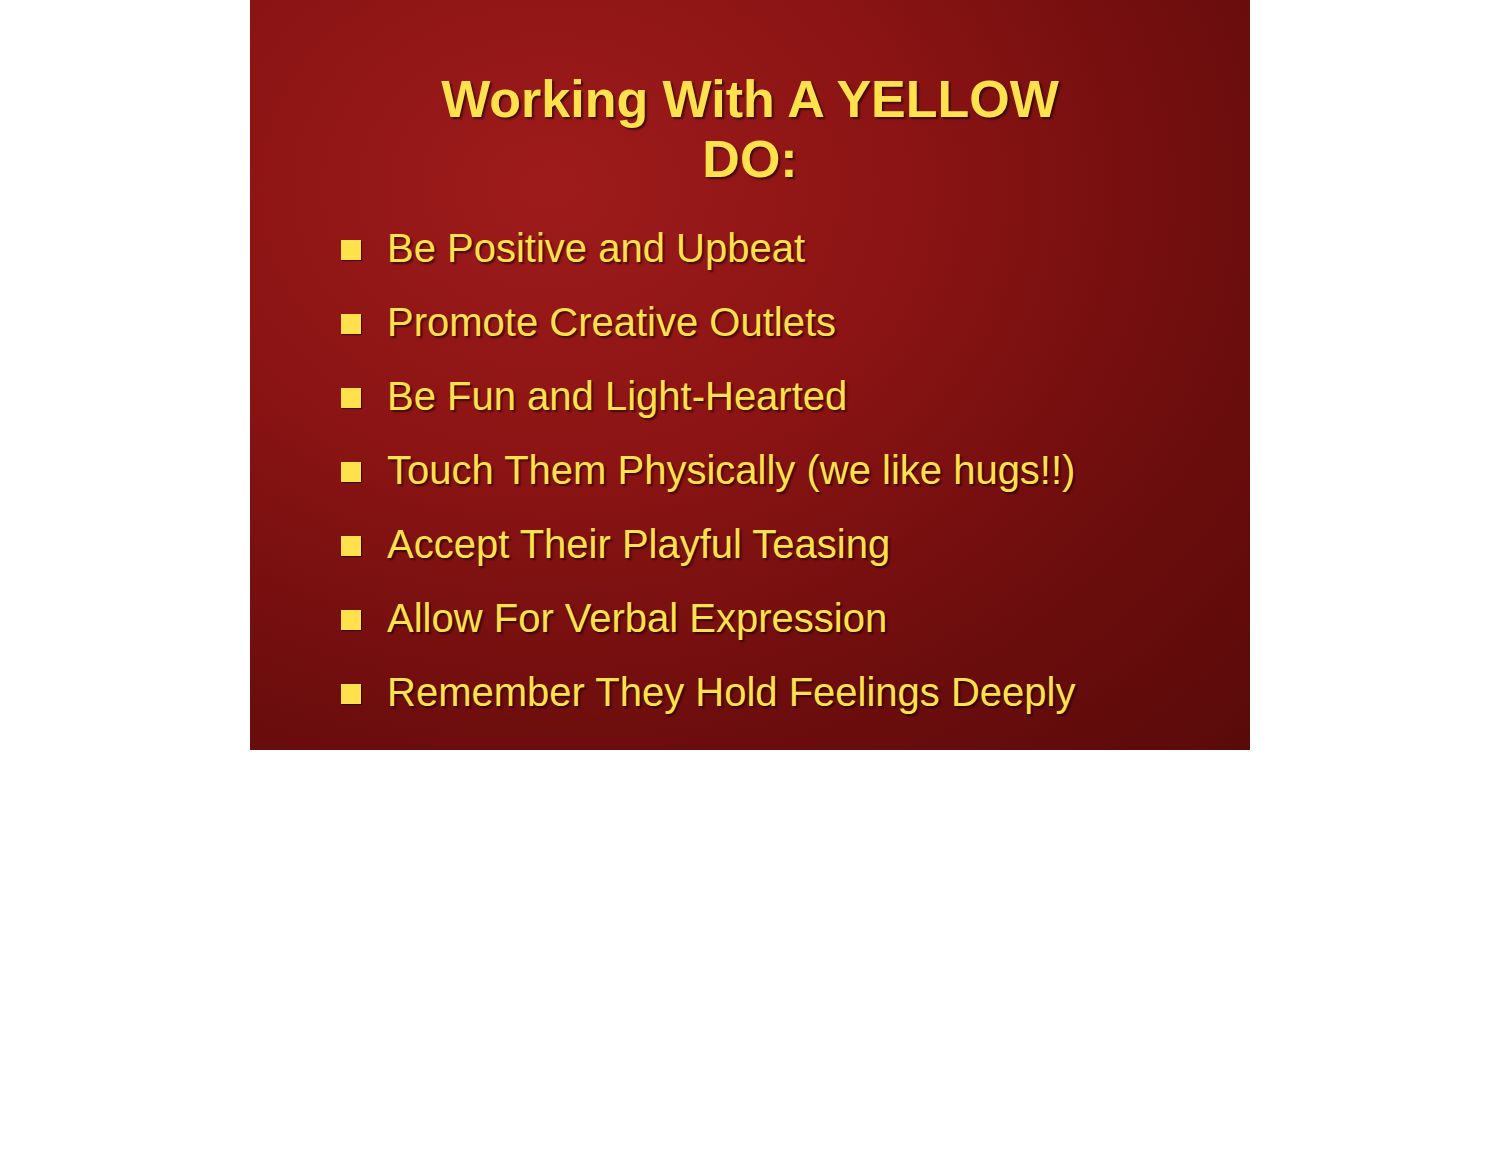Working With A YELLOWDO:
Be Positive and Upbeat
Promote Creative Outlets
Be Fun and Light-Hearted
Touch Them Physically (we like hugs!!)
Accept Their Playful Teasing
Allow For Verbal Expression
Remember They Hold Feelings Deeply